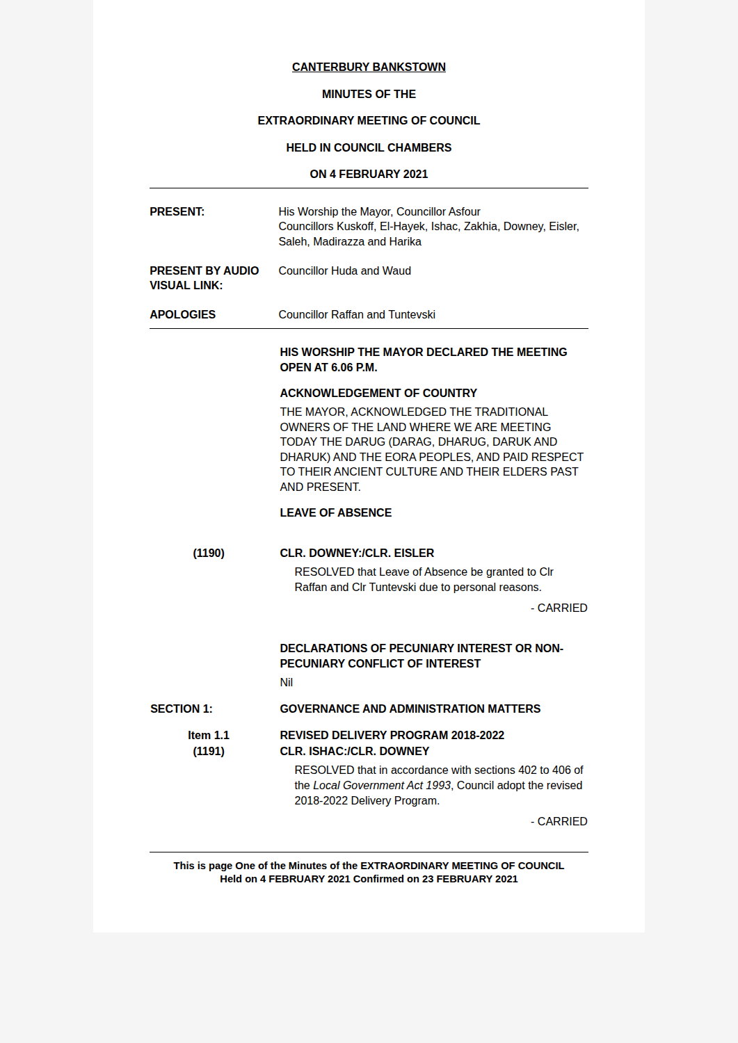CANTERBURY BANKSTOWN
MINUTES OF THE
EXTRAORDINARY MEETING OF COUNCIL
HELD IN COUNCIL CHAMBERS
ON 4 FEBRUARY 2021
| Present: | His Worship the Mayor, Councillor Asfour Councillors Kuskoff, El-Hayek, Ishac, Zakhia, Downey, Eisler, Saleh, Madirazza and Harika |
| Present by Audio Visual Link: | Councillor Huda and Waud |
| Apologies | Councillor Raffan and Tuntevski |
| | His Worship the Mayor declared the meeting open at 6.06 p.m. Acknowledgement of Country The Mayor, acknowledged the traditional owners of the land where we are meeting today the Darug (Darag, Dharug, Daruk and Dharuk) and the Eora peoples, and paid respect to their ancient culture and their elders past and present. Leave of Absence |
| (1190) | Clr. Downey:/Clr. Eisler RESOLVED that Leave of Absence be granted to Clr Raffan and Clr Tuntevski due to personal reasons. - CARRIED |
| | Declarations of Pecuniary Interest or Non-Pecuniary Conflict of Interest Nil |
| Section 1: | Governance and Administration Matters |
| Item 1.1 | Revised Delivery Program 2018-2022 |
| (1191) | Clr. Ishac:/Clr. Downey RESOLVED that in accordance with sections 402 to 406 of the Local Government Act 1993 , Council adopt the revised 2018-2022 Delivery Program. - CARRIED |
This is page One of the Minutes of the EXTRAORDINARY MEETING OF COUNCIL
Held on 4 FEBRUARY 2021 Confirmed on 23 FEBRUARY 2021